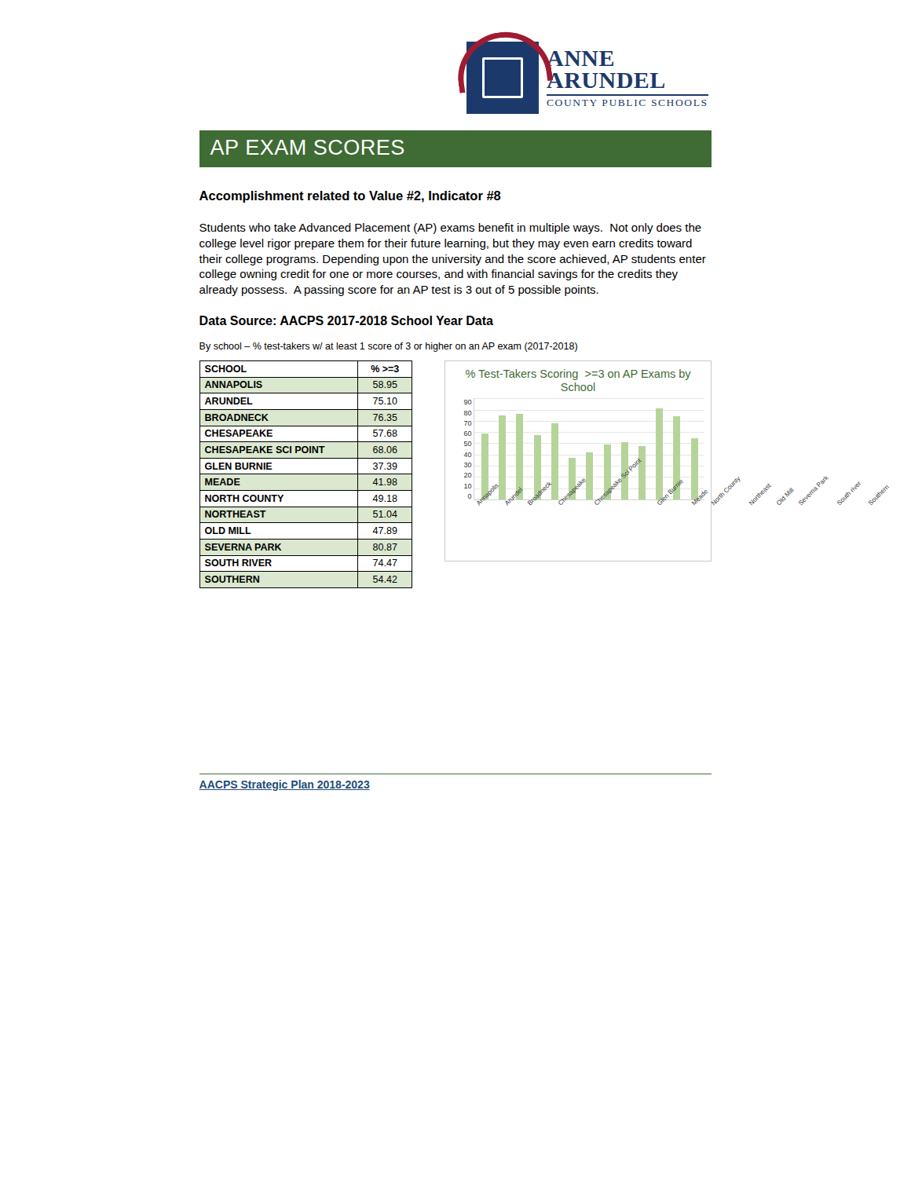ANNE ARUNDEL COUNTY PUBLIC SCHOOLS
AP EXAM SCORES
Accomplishment related to Value #2, Indicator #8
Students who take Advanced Placement (AP) exams benefit in multiple ways. Not only does the college level rigor prepare them for their future learning, but they may even earn credits toward their college programs. Depending upon the university and the score achieved, AP students enter college owning credit for one or more courses, and with financial savings for the credits they already possess. A passing score for an AP test is 3 out of 5 possible points.
Data Source: AACPS 2017-2018 School Year Data
By school – % test-takers w/ at least 1 score of 3 or higher on an AP exam (2017-2018)
| SCHOOL | % >=3 |
| --- | --- |
| ANNAPOLIS | 58.95 |
| ARUNDEL | 75.10 |
| BROADNECK | 76.35 |
| CHESAPEAKE | 57.68 |
| CHESAPEAKE SCI POINT | 68.06 |
| GLEN BURNIE | 37.39 |
| MEADE | 41.98 |
| NORTH COUNTY | 49.18 |
| NORTHEAST | 51.04 |
| OLD MILL | 47.89 |
| SEVERNA PARK | 80.87 |
| SOUTH RIVER | 74.47 |
| SOUTHERN | 54.42 |
% Test-Takers Scoring >=3 on AP Exams by School
90 80 70 60 50 40 30 20 10 0
Annapolis Arundel Broadneck Chesapeake Chesapeake Sci Point Glen Burnie Meade North County Northeast Old Mill Severna Park South river Southern
AACPS Strategic Plan 2018-2023